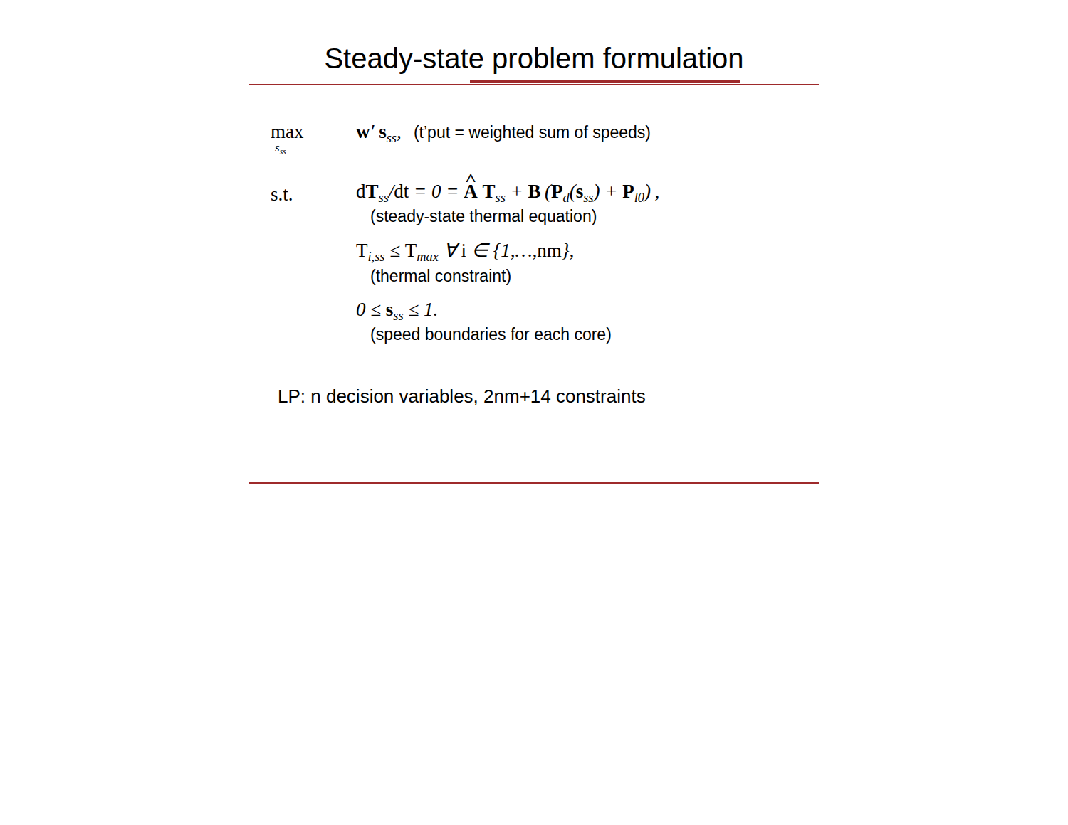Steady-state problem formulation
max sss
w′ sss, (t’put = weighted sum of speeds)
s.t.
dTss/dt = 0 = A Tss + B (Pd(sss) + Pl0) ,
(steady-state thermal equation)
Ti,ss ≤ Tmax ∀ i ∈ {1,…,nm},
(thermal constraint)
0 ≤ sss ≤ 1.
(speed boundaries for each core)
LP: n decision variables, 2nm+14 constraints